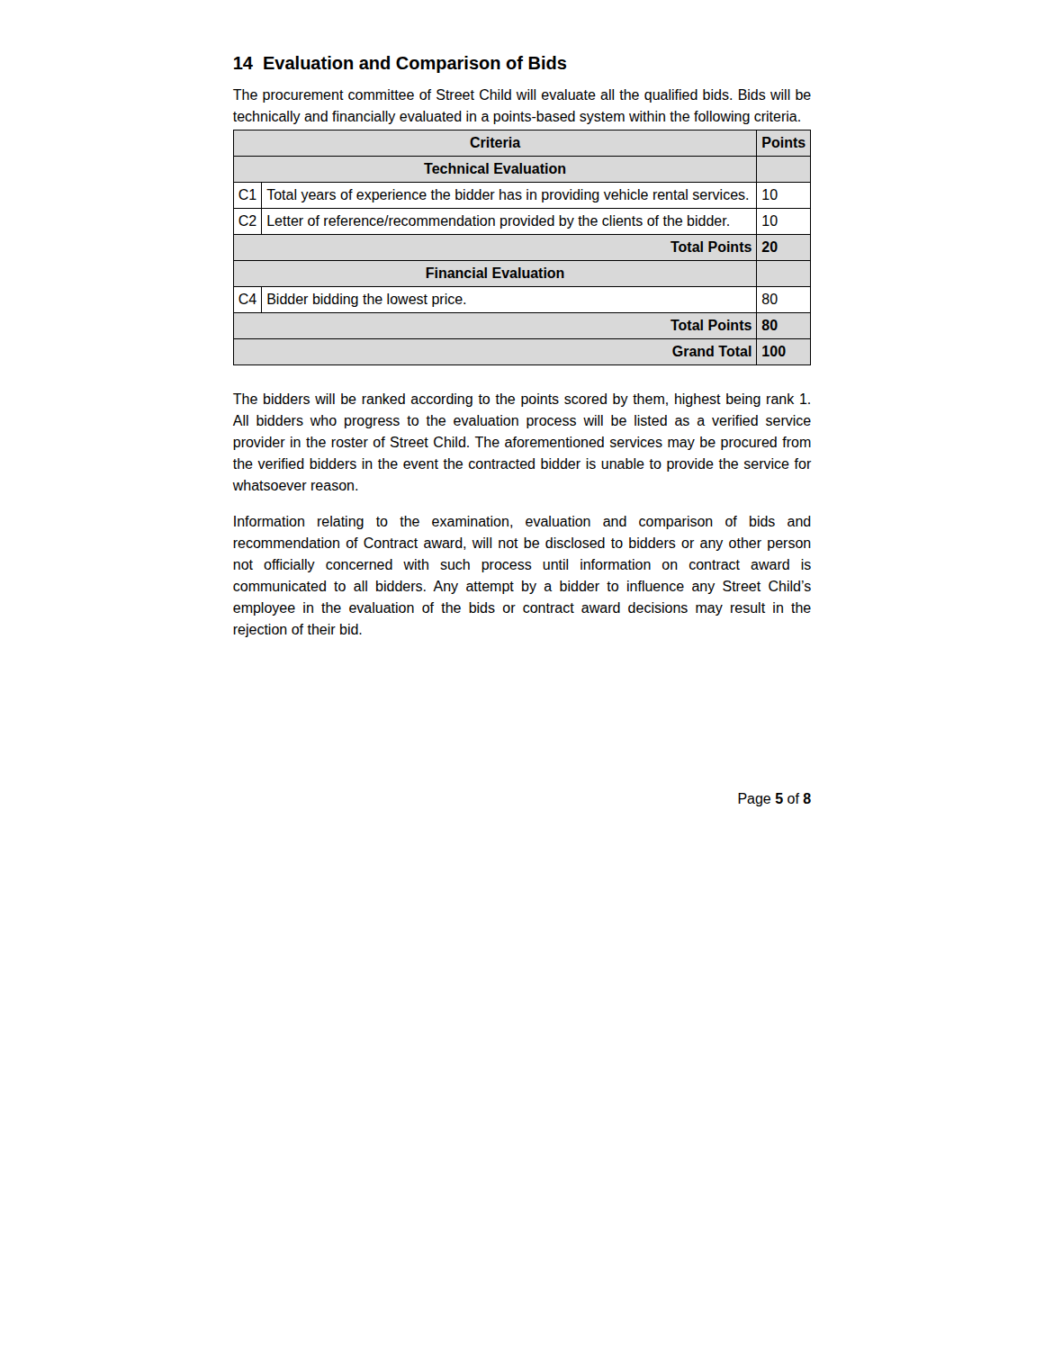14 Evaluation and Comparison of Bids
The procurement committee of Street Child will evaluate all the qualified bids. Bids will be technically and financially evaluated in a points-based system within the following criteria.
| Criteria | Points |
| --- | --- |
| Technical Evaluation | |
| C1 | Total years of experience the bidder has in providing vehicle rental services. | 10 |
| C2 | Letter of reference/recommendation provided by the clients of the bidder. | 10 |
| Total Points | 20 |
| Financial Evaluation | |
| C4 | Bidder bidding the lowest price. | 80 |
| Total Points | 80 |
| Grand Total | 100 |
The bidders will be ranked according to the points scored by them, highest being rank 1. All bidders who progress to the evaluation process will be listed as a verified service provider in the roster of Street Child. The aforementioned services may be procured from the verified bidders in the event the contracted bidder is unable to provide the service for whatsoever reason.
Information relating to the examination, evaluation and comparison of bids and recommendation of Contract award, will not be disclosed to bidders or any other person not officially concerned with such process until information on contract award is communicated to all bidders. Any attempt by a bidder to influence any Street Child’s employee in the evaluation of the bids or contract award decisions may result in the rejection of their bid.
Page 5 of 8